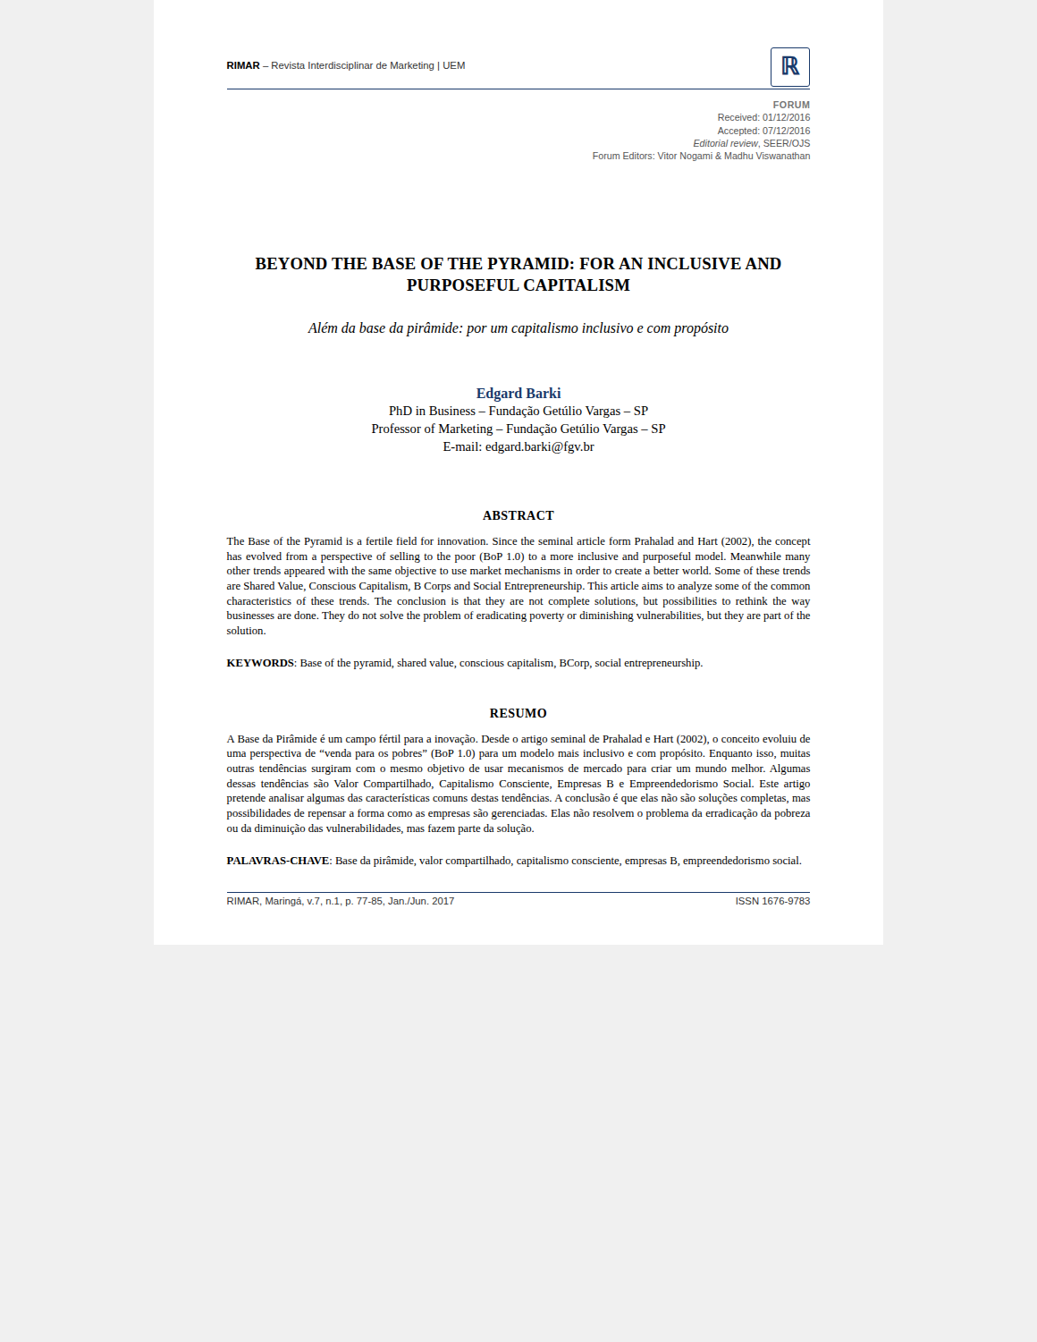RIMAR – Revista Interdisciplinar de Marketing | UEM
ℝ
FORUM
Received: 01/12/2016
Accepted: 07/12/2016
Editorial review, SEER/OJS
Forum Editors: Vitor Nogami & Madhu Viswanathan
BEYOND THE BASE OF THE PYRAMID: FOR AN INCLUSIVE AND PURPOSEFUL CAPITALISM
Além da base da pirâmide: por um capitalismo inclusivo e com propósito
Edgard Barki
PhD in Business – Fundação Getúlio Vargas – SP
Professor of Marketing – Fundação Getúlio Vargas – SP
E-mail: edgard.barki@fgv.br
ABSTRACT
The Base of the Pyramid is a fertile field for innovation. Since the seminal article form Prahalad and Hart (2002), the concept has evolved from a perspective of selling to the poor (BoP 1.0) to a more inclusive and purposeful model. Meanwhile many other trends appeared with the same objective to use market mechanisms in order to create a better world. Some of these trends are Shared Value, Conscious Capitalism, B Corps and Social Entrepreneurship. This article aims to analyze some of the common characteristics of these trends. The conclusion is that they are not complete solutions, but possibilities to rethink the way businesses are done. They do not solve the problem of eradicating poverty or diminishing vulnerabilities, but they are part of the solution.
KEYWORDS: Base of the pyramid, shared value, conscious capitalism, BCorp, social entrepreneurship.
RESUMO
A Base da Pirâmide é um campo fértil para a inovação. Desde o artigo seminal de Prahalad e Hart (2002), o conceito evoluiu de uma perspectiva de “venda para os pobres” (BoP 1.0) para um modelo mais inclusivo e com propósito. Enquanto isso, muitas outras tendências surgiram com o mesmo objetivo de usar mecanismos de mercado para criar um mundo melhor. Algumas dessas tendências são Valor Compartilhado, Capitalismo Consciente, Empresas B e Empreendedorismo Social. Este artigo pretende analisar algumas das características comuns destas tendências. A conclusão é que elas não são soluções completas, mas possibilidades de repensar a forma como as empresas são gerenciadas. Elas não resolvem o problema da erradicação da pobreza ou da diminuição das vulnerabilidades, mas fazem parte da solução.
PALAVRAS-CHAVE: Base da pirâmide, valor compartilhado, capitalismo consciente, empresas B, empreendedorismo social.
RIMAR, Maringá, v.7, n.1, p. 77-85, Jan./Jun. 2017
ISSN 1676-9783